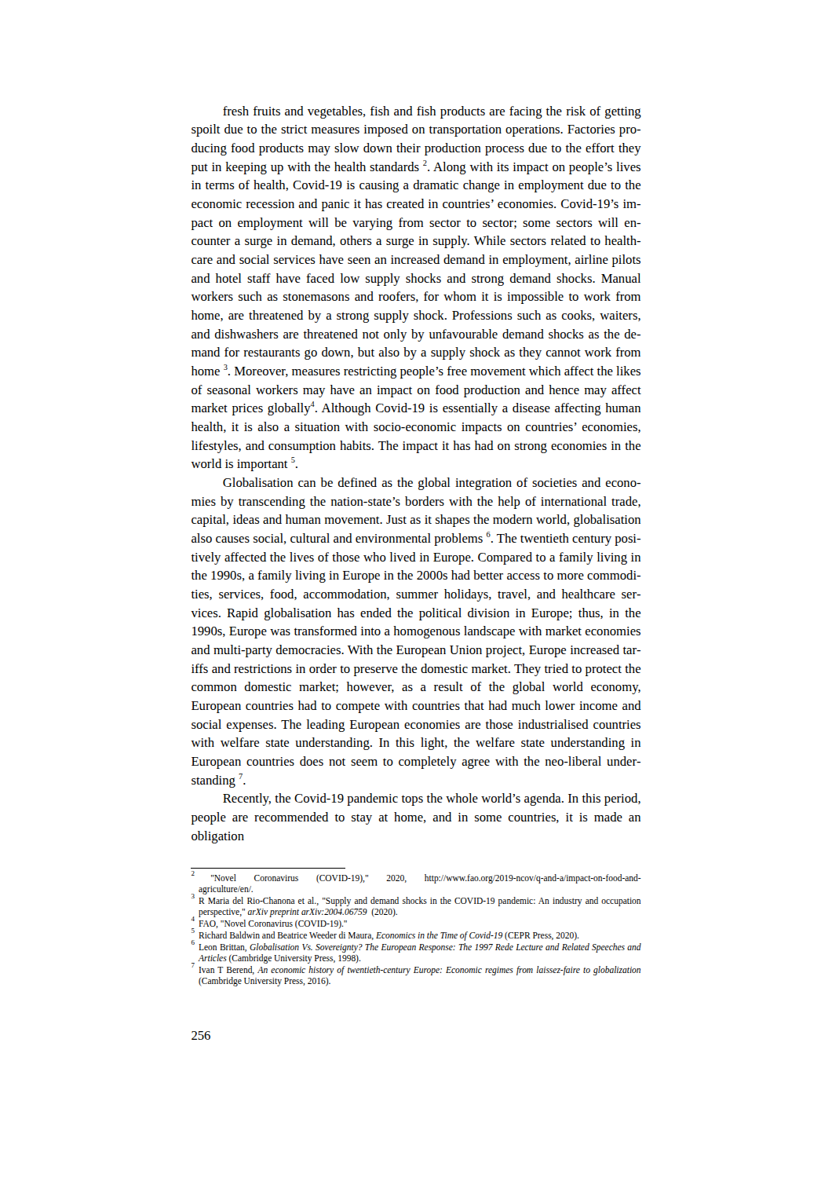fresh fruits and vegetables, fish and fish products are facing the risk of getting spoilt due to the strict measures imposed on transportation operations. Factories producing food products may slow down their production process due to the effort they put in keeping up with the health standards 2. Along with its impact on people’s lives in terms of health, Covid-19 is causing a dramatic change in employment due to the economic recession and panic it has created in countries’ economies. Covid-19’s impact on employment will be varying from sector to sector; some sectors will encounter a surge in demand, others a surge in supply. While sectors related to healthcare and social services have seen an increased demand in employment, airline pilots and hotel staff have faced low supply shocks and strong demand shocks. Manual workers such as stonemasons and roofers, for whom it is impossible to work from home, are threatened by a strong supply shock. Professions such as cooks, waiters, and dishwashers are threatened not only by unfavourable demand shocks as the demand for restaurants go down, but also by a supply shock as they cannot work from home 3. Moreover, measures restricting people’s free movement which affect the likes of seasonal workers may have an impact on food production and hence may affect market prices globally4. Although Covid-19 is essentially a disease affecting human health, it is also a situation with socio-economic impacts on countries’ economies, lifestyles, and consumption habits. The impact it has had on strong economies in the world is important 5.
Globalisation can be defined as the global integration of societies and economies by transcending the nation-state’s borders with the help of international trade, capital, ideas and human movement. Just as it shapes the modern world, globalisation also causes social, cultural and environmental problems 6. The twentieth century positively affected the lives of those who lived in Europe. Compared to a family living in the 1990s, a family living in Europe in the 2000s had better access to more commodities, services, food, accommodation, summer holidays, travel, and healthcare services. Rapid globalisation has ended the political division in Europe; thus, in the 1990s, Europe was transformed into a homogenous landscape with market economies and multi-party democracies. With the European Union project, Europe increased tariffs and restrictions in order to preserve the domestic market. They tried to protect the common domestic market; however, as a result of the global world economy, European countries had to compete with countries that had much lower income and social expenses. The leading European economies are those industrialised countries with welfare state understanding. In this light, the welfare state understanding in European countries does not seem to completely agree with the neo-liberal understanding 7.
Recently, the Covid-19 pandemic tops the whole world’s agenda. In this period, people are recommended to stay at home, and in some countries, it is made an obligation
2 "Novel Coronavirus (COVID-19)," 2020, http://www.fao.org/2019-ncov/q-and-a/impact-on-food-and-agriculture/en/.
3 R Maria del Rio-Chanona et al., "Supply and demand shocks in the COVID-19 pandemic: An industry and occupation perspective," arXiv preprint arXiv:2004.06759 (2020).
4 FAO, "Novel Coronavirus (COVID-19)."
5 Richard Baldwin and Beatrice Weeder di Maura, Economics in the Time of Covid-19 (CEPR Press, 2020).
6 Leon Brittan, Globalisation Vs. Sovereignty? The European Response: The 1997 Rede Lecture and Related Speeches and Articles (Cambridge University Press, 1998).
7 Ivan T Berend, An economic history of twentieth-century Europe: Economic regimes from laissez-faire to globalization (Cambridge University Press, 2016).
256